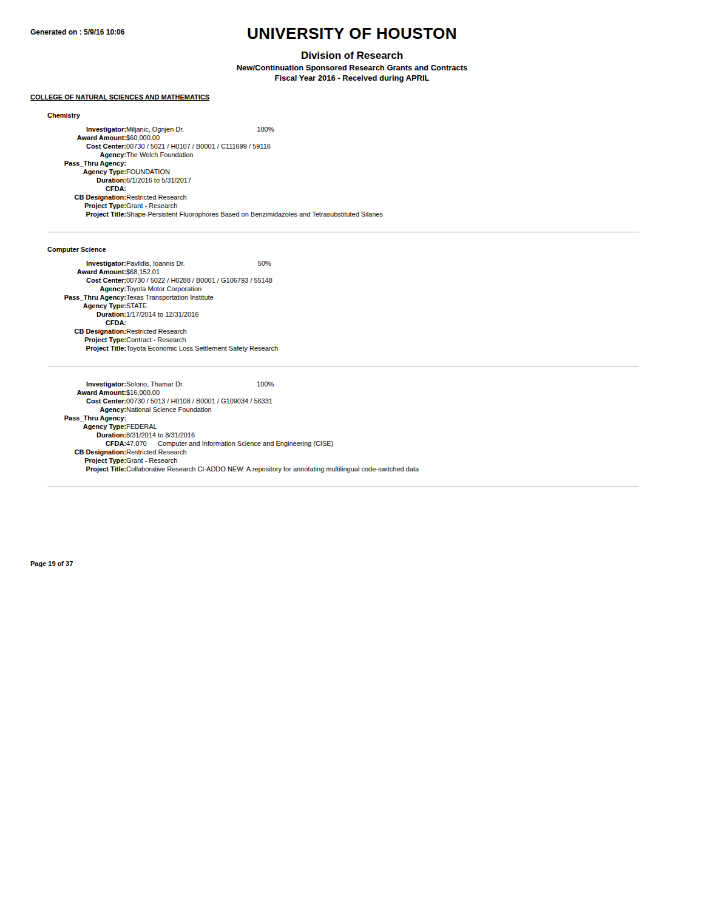Generated on : 5/9/16 10:06
UNIVERSITY OF HOUSTON
Division of Research
New/Continuation Sponsored Research Grants and Contracts
Fiscal Year 2016 - Received during APRIL
COLLEGE OF NATURAL SCIENCES AND MATHEMATICS
Chemistry
| Investigator: | Miljanic, Ognjen Dr. 100% |
| Award Amount: | $60,000.00 |
| Cost Center: | 00730 / 5021 / H0107 / B0001 / C111699 / 59116 |
| Agency: | The Welch Foundation |
| Pass_Thru Agency: | |
| Agency Type: | FOUNDATION |
| Duration: | 6/1/2016 to 5/31/2017 |
| CFDA: | |
| CB Designation: | Restricted Research |
| Project Type: | Grant - Research |
| Project Title: | Shape-Persistent Fluorophores Based on Benzimidazoles and Tetrasubstituted Silanes |
Computer Science
| Investigator: | Pavlidis, Ioannis Dr. 50% |
| Award Amount: | $68,152.01 |
| Cost Center: | 00730 / 5022 / H0288 / B0001 / G106793 / 55148 |
| Agency: | Toyota Motor Corporation |
| Pass_Thru Agency: | Texas Transportation Institute |
| Agency Type: | STATE |
| Duration: | 1/17/2014 to 12/31/2016 |
| CFDA: | |
| CB Designation: | Restricted Research |
| Project Type: | Contract - Research |
| Project Title: | Toyota Economic Loss Settlement Safety Research |
| Investigator: | Solorio, Thamar Dr. 100% |
| Award Amount: | $16,000.00 |
| Cost Center: | 00730 / 5013 / H0108 / B0001 / G109034 / 56331 |
| Agency: | National Science Foundation |
| Pass_Thru Agency: | |
| Agency Type: | FEDERAL |
| Duration: | 8/31/2014 to 8/31/2016 |
| CFDA: | 47.070 Computer and Information Science and Engineering (CISE) |
| CB Designation: | Restricted Research |
| Project Type: | Grant - Research |
| Project Title: | Collaborative Research CI-ADDO NEW: A repository for annotating multilingual code-switched data |
Page 19 of 37